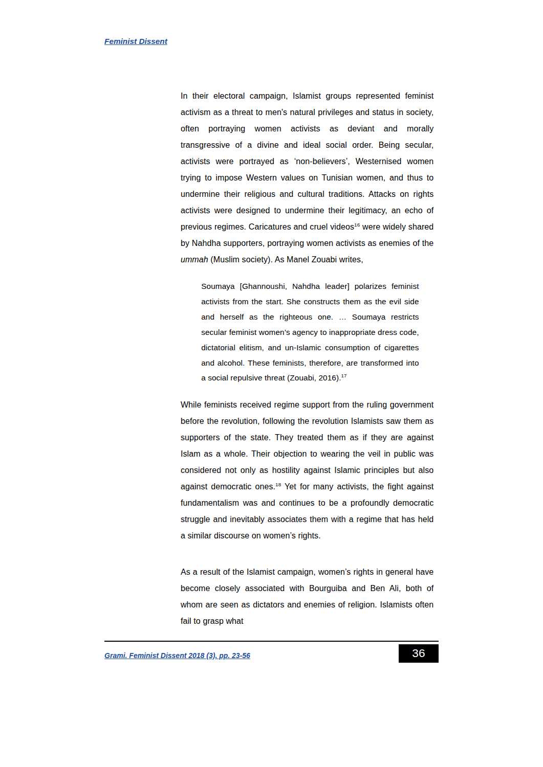Feminist Dissent
In their electoral campaign, Islamist groups represented feminist activism as a threat to men's natural privileges and status in society, often portraying women activists as deviant and morally transgressive of a divine and ideal social order. Being secular, activists were portrayed as ‘non-believers’, Westernised women trying to impose Western values on Tunisian women, and thus to undermine their religious and cultural traditions. Attacks on rights activists were designed to undermine their legitimacy, an echo of previous regimes. Caricatures and cruel videos16 were widely shared by Nahdha supporters, portraying women activists as enemies of the ummah (Muslim society). As Manel Zouabi writes,
Soumaya [Ghannoushi, Nahdha leader] polarizes feminist activists from the start. She constructs them as the evil side and herself as the righteous one. … Soumaya restricts secular feminist women’s agency to inappropriate dress code, dictatorial elitism, and un-Islamic consumption of cigarettes and alcohol. These feminists, therefore, are transformed into a social repulsive threat (Zouabi, 2016).17
While feminists received regime support from the ruling government before the revolution, following the revolution Islamists saw them as supporters of the state. They treated them as if they are against Islam as a whole. Their objection to wearing the veil in public was considered not only as hostility against Islamic principles but also against democratic ones.18 Yet for many activists, the fight against fundamentalism was and continues to be a profoundly democratic struggle and inevitably associates them with a regime that has held a similar discourse on women’s rights.
As a result of the Islamist campaign, women’s rights in general have become closely associated with Bourguiba and Ben Ali, both of whom are seen as dictators and enemies of religion. Islamists often fail to grasp what
Grami. Feminist Dissent 2018 (3), pp. 23-56
36